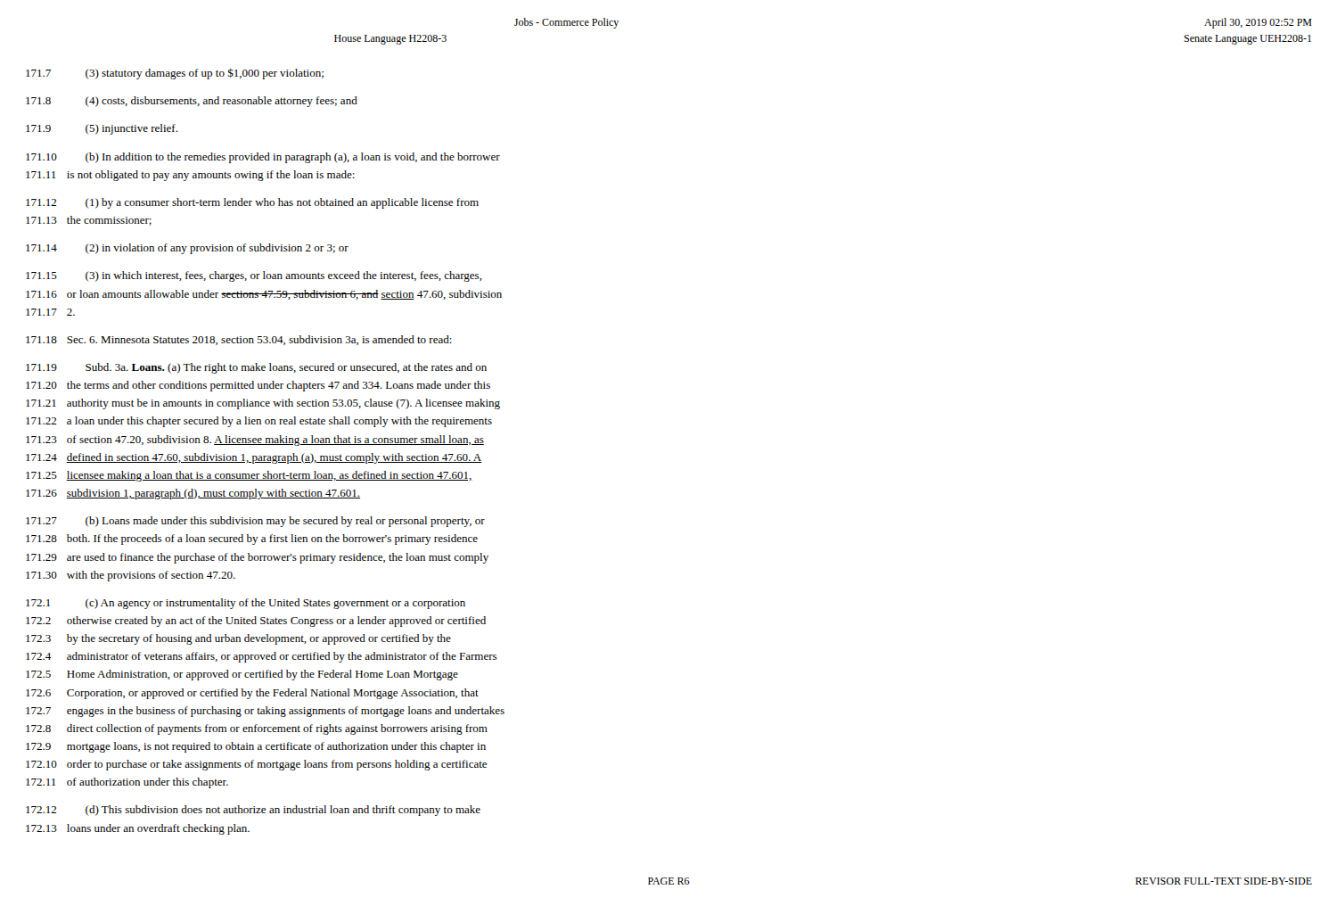Jobs - Commerce Policy
April 30, 2019 02:52 PM
House Language H2208-3
Senate Language UEH2208-1
171.7(3) statutory damages of up to $1,000 per violation;
171.8(4) costs, disbursements, and reasonable attorney fees; and
171.9(5) injunctive relief.
171.10(b) In addition to the remedies provided in paragraph (a), a loan is void, and the borrower
171.11 is not obligated to pay any amounts owing if the loan is made:
171.12(1) by a consumer short-term lender who has not obtained an applicable license from
171.13 the commissioner;
171.14(2) in violation of any provision of subdivision 2 or 3; or
171.15(3) in which interest, fees, charges, or loan amounts exceed the interest, fees, charges,
171.16 or loan amounts allowable under sections 47.59, subdivision 6, and section 47.60, subdivision
171.172.
171.18 Sec. 6. Minnesota Statutes 2018, section 53.04, subdivision 3a, is amended to read:
171.19 Subd. 3a. Loans. (a) The right to make loans, secured or unsecured, at the rates and on
171.20 the terms and other conditions permitted under chapters 47 and 334. Loans made under this
171.21 authority must be in amounts in compliance with section 53.05, clause (7). A licensee making
171.22 a loan under this chapter secured by a lien on real estate shall comply with the requirements
171.23 of section 47.20, subdivision 8. A licensee making a loan that is a consumer small loan, as
171.24 defined in section 47.60, subdivision 1, paragraph (a), must comply with section 47.60. A
171.25 licensee making a loan that is a consumer short-term loan, as defined in section 47.601,
171.26 subdivision 1, paragraph (d), must comply with section 47.601.
171.27(b) Loans made under this subdivision may be secured by real or personal property, or
171.28 both. If the proceeds of a loan secured by a first lien on the borrower's primary residence
171.29 are used to finance the purchase of the borrower's primary residence, the loan must comply
171.30 with the provisions of section 47.20.
172.1(c) An agency or instrumentality of the United States government or a corporation
172.2 otherwise created by an act of the United States Congress or a lender approved or certified
172.3 by the secretary of housing and urban development, or approved or certified by the
172.4 administrator of veterans affairs, or approved or certified by the administrator of the Farmers
172.5 Home Administration, or approved or certified by the Federal Home Loan Mortgage
172.6 Corporation, or approved or certified by the Federal National Mortgage Association, that
172.7 engages in the business of purchasing or taking assignments of mortgage loans and undertakes
172.8 direct collection of payments from or enforcement of rights against borrowers arising from
172.9 mortgage loans, is not required to obtain a certificate of authorization under this chapter in
172.10 order to purchase or take assignments of mortgage loans from persons holding a certificate
172.11 of authorization under this chapter.
172.12(d) This subdivision does not authorize an industrial loan and thrift company to make
172.13 loans under an overdraft checking plan.
PAGE R6
REVISOR FULL-TEXT SIDE-BY-SIDE